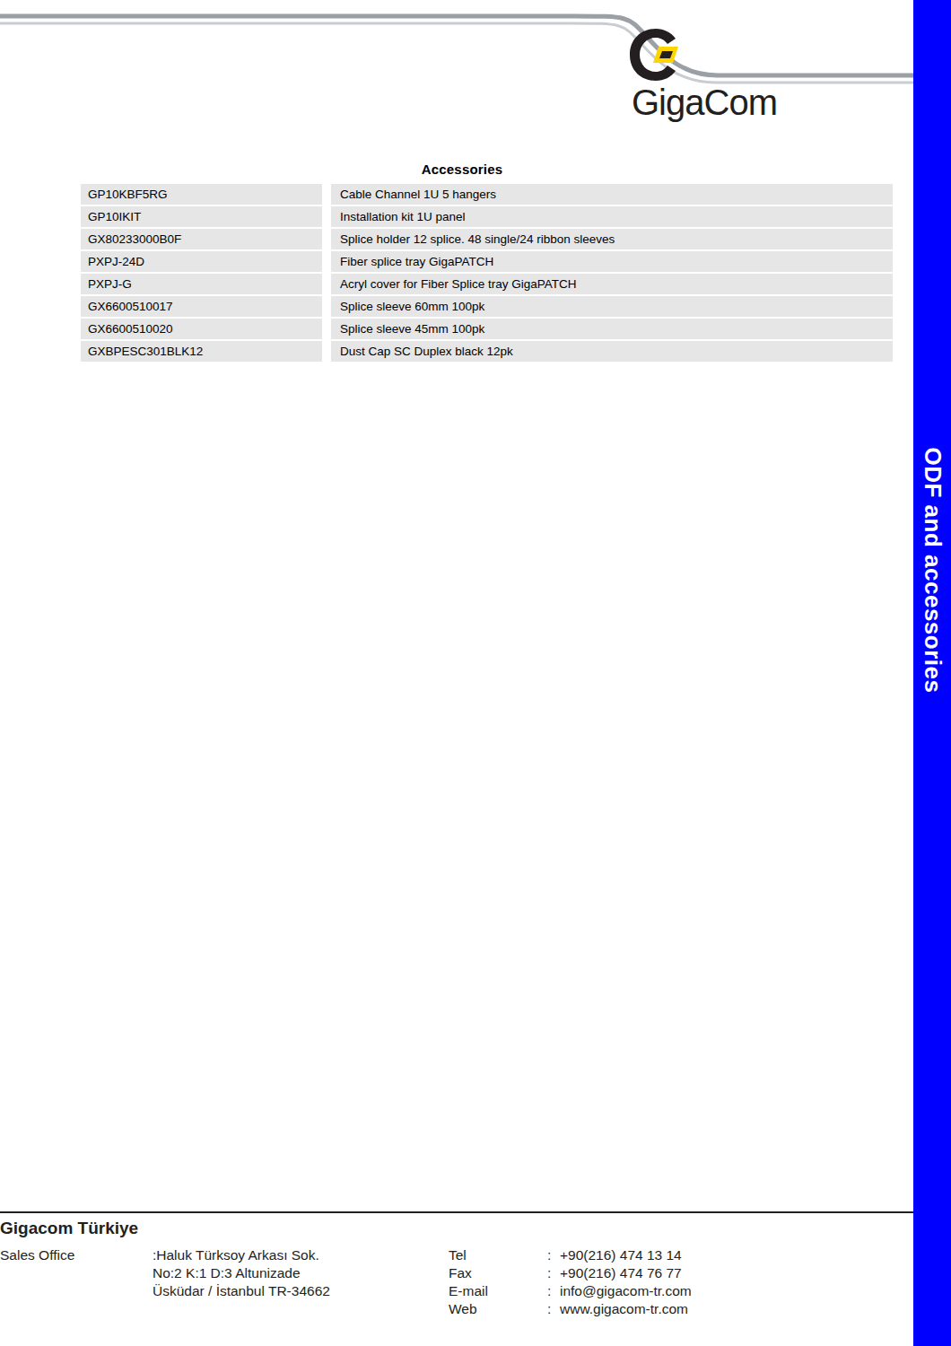ODF and accessories
GigaCom
Accessories
| GP10KBF5RG | | Cable Channel 1U 5 hangers |
| GP10IKIT | | Installation kit 1U panel |
| GX80233000B0F | | Splice holder 12 splice. 48 single/24 ribbon sleeves |
| PXPJ-24D | | Fiber splice tray GigaPATCH |
| PXPJ-G | | Acryl cover for Fiber Splice tray GigaPATCH |
| GX6600510017 | | Splice sleeve 60mm 100pk |
| GX6600510020 | | Splice sleeve 45mm 100pk |
| GXBPESC301BLK12 | | Dust Cap SC Duplex black 12pk |
Gigacom Türkiye
| Sales Office | :Haluk Türksoy Arkası Sok. | Tel | : | +90(216) 474 13 14 |
| | No:2 K:1 D:3 Altunizade | Fax | : | +90(216) 474 76 77 |
| | Üsküdar / İstanbul TR-34662 | E-mail | : | info@gigacom-tr.com |
| | | Web | : | www.gigacom-tr.com |